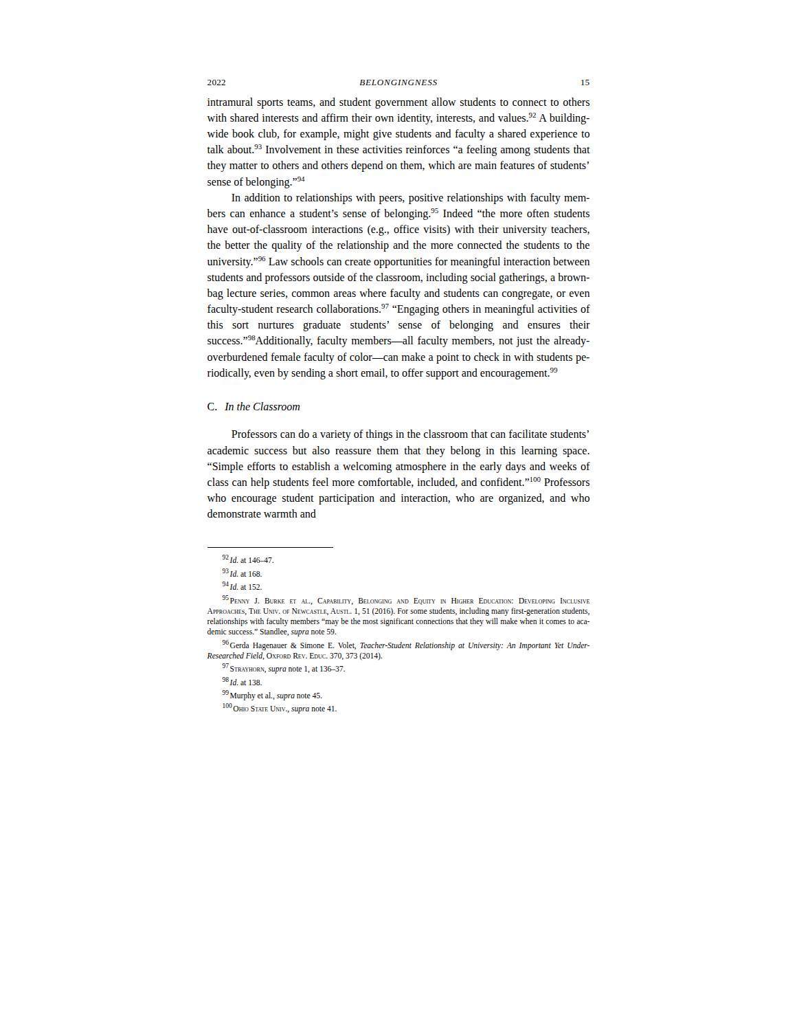2022 Belongingness 15
intramural sports teams, and student government allow students to connect to others with shared interests and affirm their own identity, interests, and values.92 A building-wide book club, for example, might give students and faculty a shared experience to talk about.93 Involvement in these activities reinforces “a feeling among students that they matter to others and others depend on them, which are main features of students’ sense of belonging.”94
In addition to relationships with peers, positive relationships with faculty members can enhance a student’s sense of belonging.95 Indeed “the more often students have out-of-classroom interactions (e.g., office visits) with their university teachers, the better the quality of the relationship and the more connected the students to the university.”96 Law schools can create opportunities for meaningful interaction between students and professors outside of the classroom, including social gatherings, a brown-bag lecture series, common areas where faculty and students can congregate, or even faculty-student research collaborations.97 “Engaging others in meaningful activities of this sort nurtures graduate students’ sense of belonging and ensures their success.”98Additionally, faculty members—all faculty members, not just the already-overburdened female faculty of color—can make a point to check in with students periodically, even by sending a short email, to offer support and encouragement.99
C. In the Classroom
Professors can do a variety of things in the classroom that can facilitate students’ academic success but also reassure them that they belong in this learning space. “Simple efforts to establish a welcoming atmosphere in the early days and weeks of class can help students feel more comfortable, included, and confident.”100 Professors who encourage student participation and interaction, who are organized, and who demonstrate warmth and
92 Id. at 146–47.
93 Id. at 168.
94 Id. at 152.
95 Penny J. Burke et al., Capability, Belonging and Equity in Higher Education: Developing Inclusive Approaches, The Univ. of Newcastle, Austl. 1, 51 (2016). For some students, including many first-generation students, relationships with faculty members “may be the most significant connections that they will make when it comes to academic success.” Standlee, supra note 59.
96 Gerda Hagenauer & Simone E. Volet, Teacher-Student Relationship at University: An Important Yet Under-Researched Field, Oxford Rev. Educ. 370, 373 (2014).
97 Strayhorn, supra note 1, at 136–37.
98 Id. at 138.
99 Murphy et al., supra note 45.
100 Ohio State Univ., supra note 41.